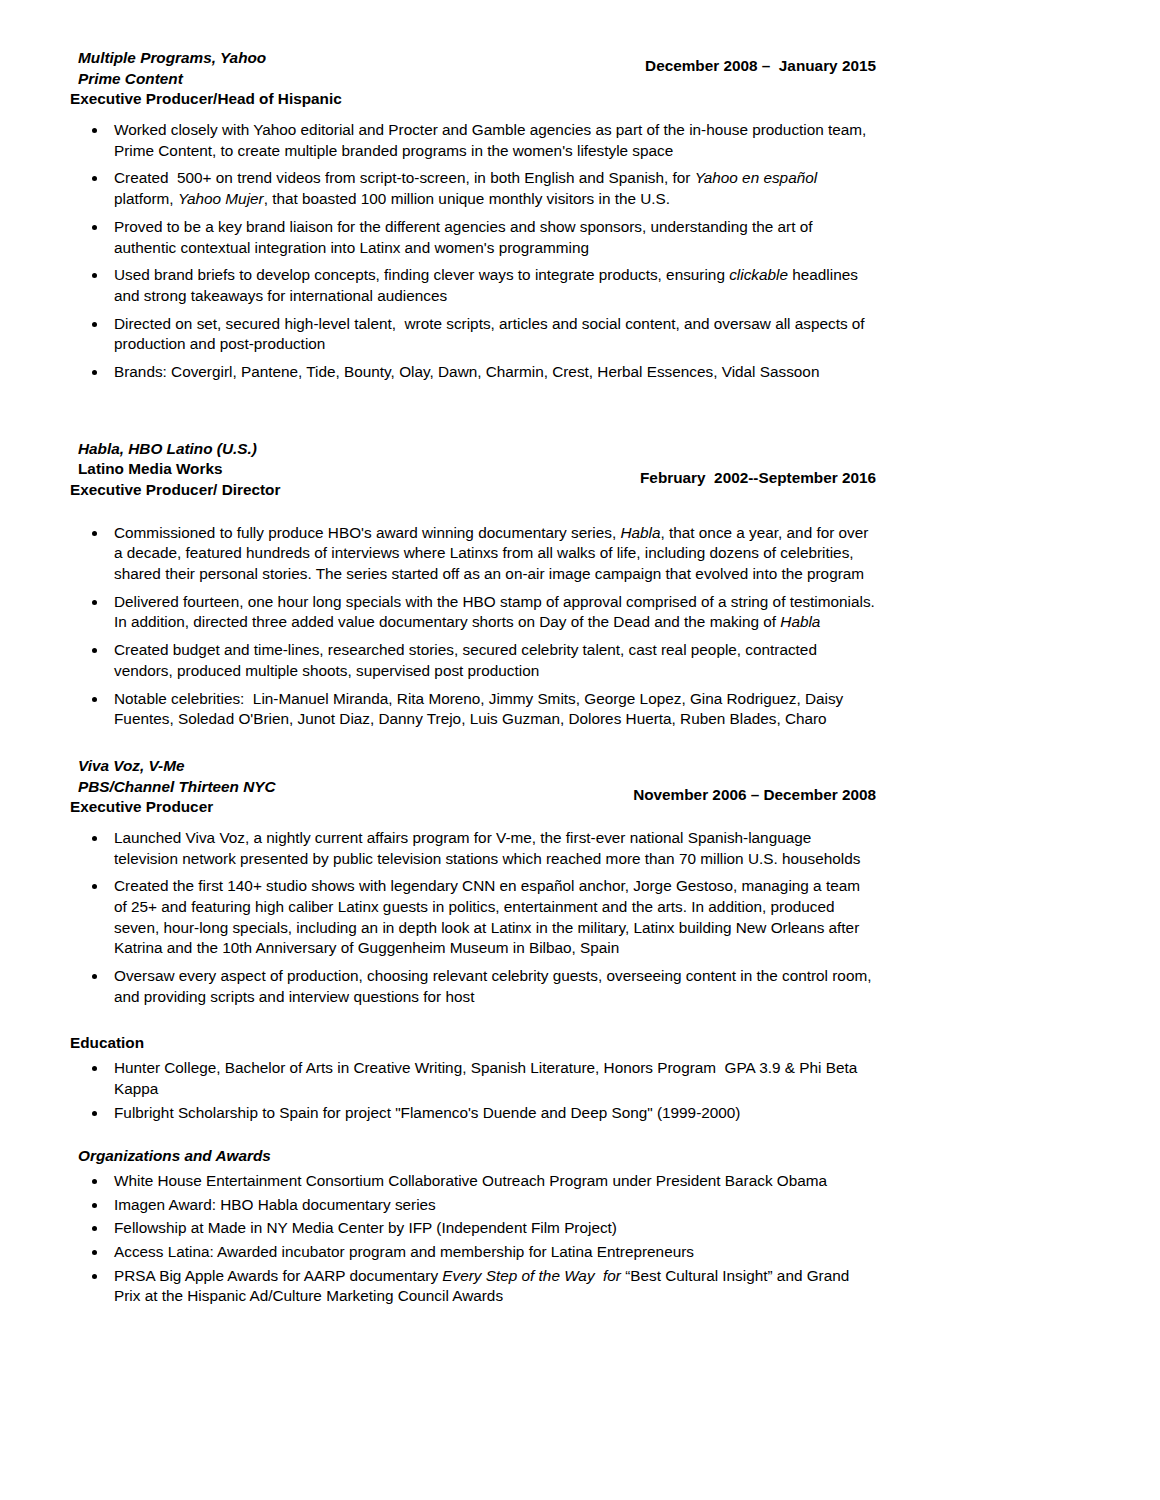Multiple Programs, Yahoo
Prime Content
Executive Producer/Head of Hispanic
December 2008 – January 2015
Worked closely with Yahoo editorial and Procter and Gamble agencies as part of the in-house production team, Prime Content, to create multiple branded programs in the women's lifestyle space
Created 500+ on trend videos from script-to-screen, in both English and Spanish, for Yahoo en español platform, Yahoo Mujer, that boasted 100 million unique monthly visitors in the U.S.
Proved to be a key brand liaison for the different agencies and show sponsors, understanding the art of authentic contextual integration into Latinx and women's programming
Used brand briefs to develop concepts, finding clever ways to integrate products, ensuring clickable headlines and strong takeaways for international audiences
Directed on set, secured high-level talent, wrote scripts, articles and social content, and oversaw all aspects of production and post-production
Brands: Covergirl, Pantene, Tide, Bounty, Olay, Dawn, Charmin, Crest, Herbal Essences, Vidal Sassoon
Habla, HBO Latino (U.S.)
Latino Media Works
Executive Producer/ Director
February 2002--September 2016
Commissioned to fully produce HBO's award winning documentary series, Habla, that once a year, and for over a decade, featured hundreds of interviews where Latinxs from all walks of life, including dozens of celebrities, shared their personal stories. The series started off as an on-air image campaign that evolved into the program
Delivered fourteen, one hour long specials with the HBO stamp of approval comprised of a string of testimonials. In addition, directed three added value documentary shorts on Day of the Dead and the making of Habla
Created budget and time-lines, researched stories, secured celebrity talent, cast real people, contracted vendors, produced multiple shoots, supervised post production
Notable celebrities: Lin-Manuel Miranda, Rita Moreno, Jimmy Smits, George Lopez, Gina Rodriguez, Daisy Fuentes, Soledad O'Brien, Junot Diaz, Danny Trejo, Luis Guzman, Dolores Huerta, Ruben Blades, Charo
Viva Voz, V-Me
PBS/Channel Thirteen NYC
Executive Producer
November 2006 – December 2008
Launched Viva Voz, a nightly current affairs program for V-me, the first-ever national Spanish-language television network presented by public television stations which reached more than 70 million U.S. households
Created the first 140+ studio shows with legendary CNN en español anchor, Jorge Gestoso, managing a team of 25+ and featuring high caliber Latinx guests in politics, entertainment and the arts. In addition, produced seven, hour-long specials, including an in depth look at Latinx in the military, Latinx building New Orleans after Katrina and the 10th Anniversary of Guggenheim Museum in Bilbao, Spain
Oversaw every aspect of production, choosing relevant celebrity guests, overseeing content in the control room, and providing scripts and interview questions for host
Education
Hunter College, Bachelor of Arts in Creative Writing, Spanish Literature, Honors Program GPA 3.9 & Phi Beta Kappa
Fulbright Scholarship to Spain for project "Flamenco's Duende and Deep Song" (1999-2000)
Organizations and Awards
White House Entertainment Consortium Collaborative Outreach Program under President Barack Obama
Imagen Award: HBO Habla documentary series
Fellowship at Made in NY Media Center by IFP (Independent Film Project)
Access Latina: Awarded incubator program and membership for Latina Entrepreneurs
PRSA Big Apple Awards for AARP documentary Every Step of the Way for “Best Cultural Insight” and Grand Prix at the Hispanic Ad/Culture Marketing Council Awards